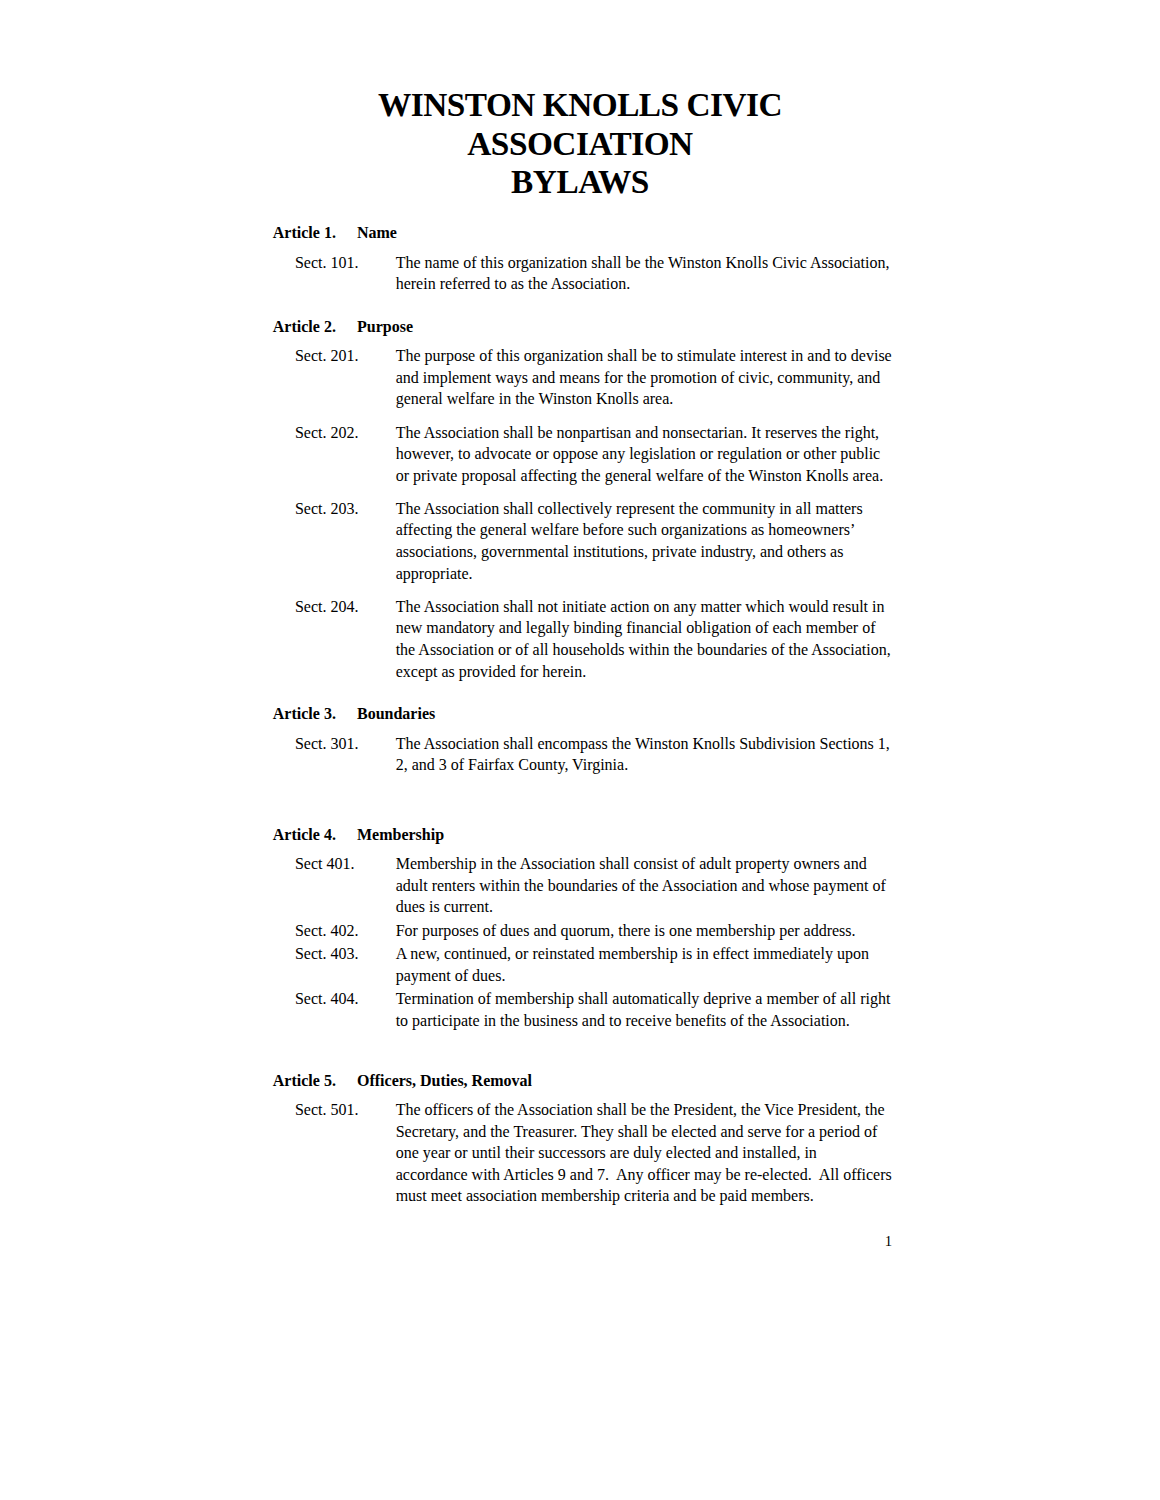WINSTON KNOLLS CIVIC ASSOCIATIONBYLAWS
Article 1. Name
Sect. 101.
The name of this organization shall be the Winston Knolls Civic Association, herein referred to as the Association.
Article 2. Purpose
Sect. 201.
The purpose of this organization shall be to stimulate interest in and to devise and implement ways and means for the promotion of civic, community, and general welfare in the Winston Knolls area.
Sect. 202.
The Association shall be nonpartisan and nonsectarian. It reserves the right, however, to advocate or oppose any legislation or regulation or other public or private proposal affecting the general welfare of the Winston Knolls area.
Sect. 203.
The Association shall collectively represent the community in all matters affecting the general welfare before such organizations as homeowners’ associations, governmental institutions, private industry, and others as appropriate.
Sect. 204.
The Association shall not initiate action on any matter which would result in new mandatory and legally binding financial obligation of each member of the Association or of all households within the boundaries of the Association, except as provided for herein.
Article 3. Boundaries
Sect. 301.
The Association shall encompass the Winston Knolls Subdivision Sections 1, 2, and 3 of Fairfax County, Virginia.
Article 4. Membership
Sect 401.
Membership in the Association shall consist of adult property owners and adult renters within the boundaries of the Association and whose payment of dues is current.
Sect. 402.
For purposes of dues and quorum, there is one membership per address.
Sect. 403.
A new, continued, or reinstated membership is in effect immediately upon payment of dues.
Sect. 404.
Termination of membership shall automatically deprive a member of all right to participate in the business and to receive benefits of the Association.
Article 5. Officers, Duties, Removal
Sect. 501.
The officers of the Association shall be the President, the Vice President, the Secretary, and the Treasurer. They shall be elected and serve for a period of one year or until their successors are duly elected and installed, in accordance with Articles 9 and 7. Any officer may be re-elected. All officers must meet association membership criteria and be paid members.
1